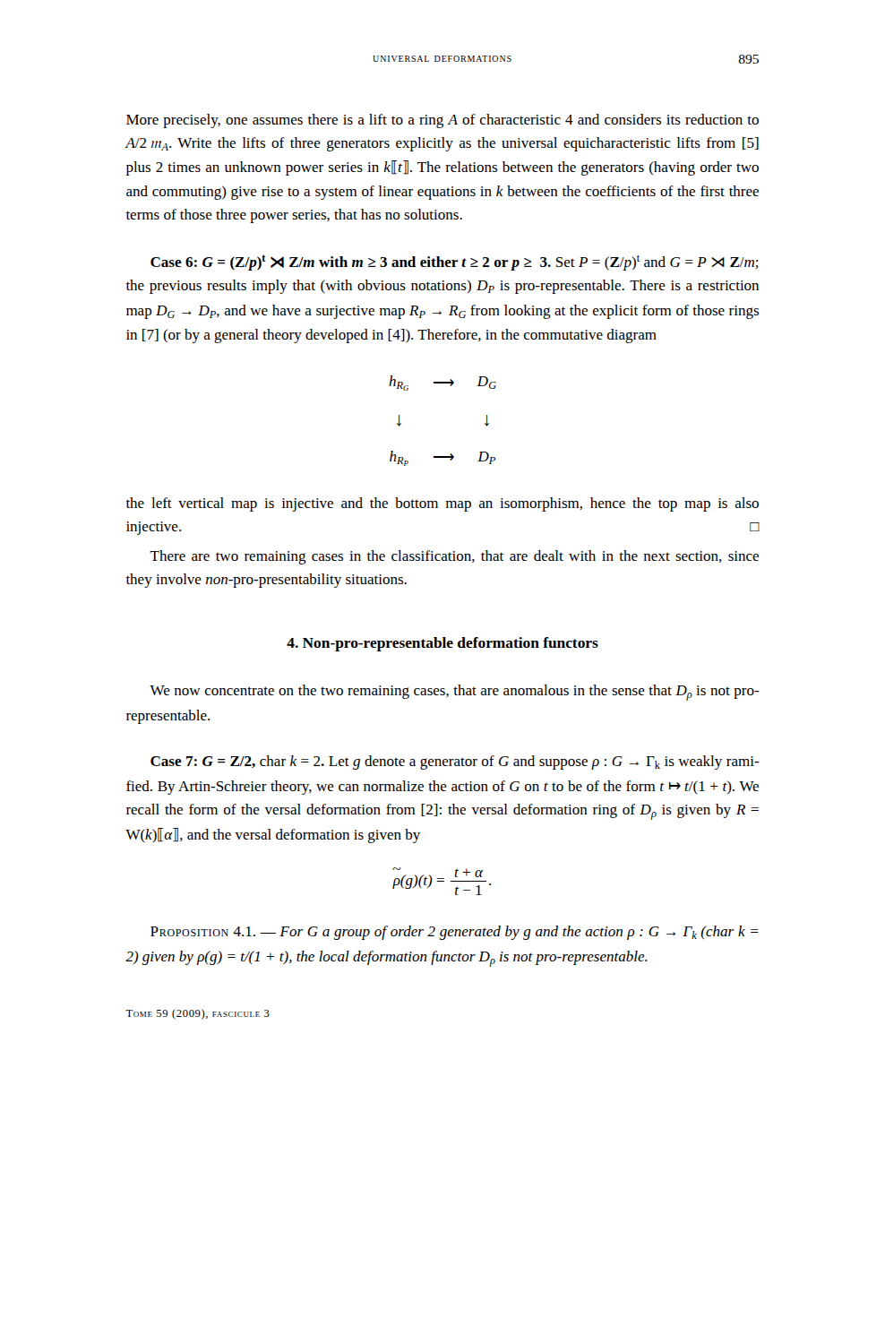universal deformations 895
More precisely, one assumes there is a lift to a ring A of characteristic 4 and considers its reduction to A/2 𝔪A. Write the lifts of three generators explicitly as the universal equicharacteristic lifts from [5] plus 2 times an unknown power series in k⟦t⟧. The relations between the generators (having order two and commuting) give rise to a system of linear equations in k between the coefficients of the first three terms of those three power series, that has no solutions.
Case 6: G = (Z/p)t ⋊ Z/m with m ≥ 3 and either t ≥ 2 or p ≥ 3. Set P = (Z/p)t and G = P ⋊ Z/m; the previous results imply that (with obvious notations) DP is pro-representable. There is a restriction map DG → DP, and we have a surjective map RP → RG from looking at the explicit form of those rings in [7] (or by a general theory developed in [4]). Therefore, in the commutative diagram
| h R G | ⟶ | D G |
| ↓ | | ↓ |
| h R P | ⟶ | D P |
the left vertical map is injective and the bottom map an isomorphism, hence the top map is also injective.□
There are two remaining cases in the classification, that are dealt with in the next section, since they involve non-pro-presentability situations.
4. Non-pro-representable deformation functors
We now concentrate on the two remaining cases, that are anomalous in the sense that Dρ is not pro-representable.
Case 7: G = Z/2, char k = 2. Let g denote a generator of G and suppose ρ : G → Γk is weakly ramified. By Artin-Schreier theory, we can normalize the action of G on t to be of the form t ↦ t/(1 + t). We recall the form of the versal deformation from [2]: the versal deformation ring of Dρ is given by R = W(k)⟦α⟧, and the versal deformation is given by
ρ(g)(t) = t + α t − 1.
Proposition 4.1. — For G a group of order 2 generated by g and the action ρ : G → Γk (char k = 2) given by ρ(g) = t/(1 + t), the local deformation functor Dρ is not pro-representable.
Tome 59 (2009), fascicule 3